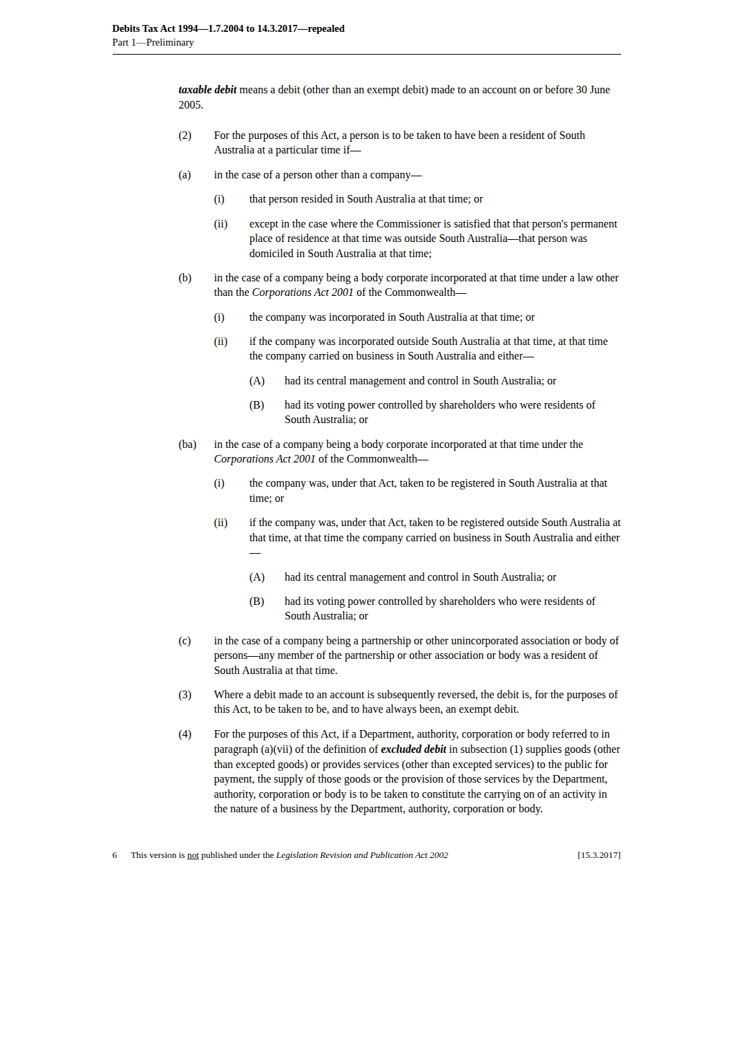Debits Tax Act 1994—1.7.2004 to 14.3.2017—repealed
Part 1—Preliminary
taxable debit means a debit (other than an exempt debit) made to an account on or before 30 June 2005.
(2) For the purposes of this Act, a person is to be taken to have been a resident of South Australia at a particular time if—
(a) in the case of a person other than a company—
(i) that person resided in South Australia at that time; or
(ii) except in the case where the Commissioner is satisfied that that person's permanent place of residence at that time was outside South Australia—that person was domiciled in South Australia at that time;
(b) in the case of a company being a body corporate incorporated at that time under a law other than the Corporations Act 2001 of the Commonwealth—
(i) the company was incorporated in South Australia at that time; or
(ii) if the company was incorporated outside South Australia at that time, at that time the company carried on business in South Australia and either—
(A) had its central management and control in South Australia; or
(B) had its voting power controlled by shareholders who were residents of South Australia; or
(ba) in the case of a company being a body corporate incorporated at that time under the Corporations Act 2001 of the Commonwealth—
(i) the company was, under that Act, taken to be registered in South Australia at that time; or
(ii) if the company was, under that Act, taken to be registered outside South Australia at that time, at that time the company carried on business in South Australia and either—
(A) had its central management and control in South Australia; or
(B) had its voting power controlled by shareholders who were residents of South Australia; or
(c) in the case of a company being a partnership or other unincorporated association or body of persons—any member of the partnership or other association or body was a resident of South Australia at that time.
(3) Where a debit made to an account is subsequently reversed, the debit is, for the purposes of this Act, to be taken to be, and to have always been, an exempt debit.
(4) For the purposes of this Act, if a Department, authority, corporation or body referred to in paragraph (a)(vii) of the definition of excluded debit in subsection (1) supplies goods (other than excepted goods) or provides services (other than excepted services) to the public for payment, the supply of those goods or the provision of those services by the Department, authority, corporation or body is to be taken to constitute the carrying on of an activity in the nature of a business by the Department, authority, corporation or body.
6 This version is not published under the Legislation Revision and Publication Act 2002 [15.3.2017]